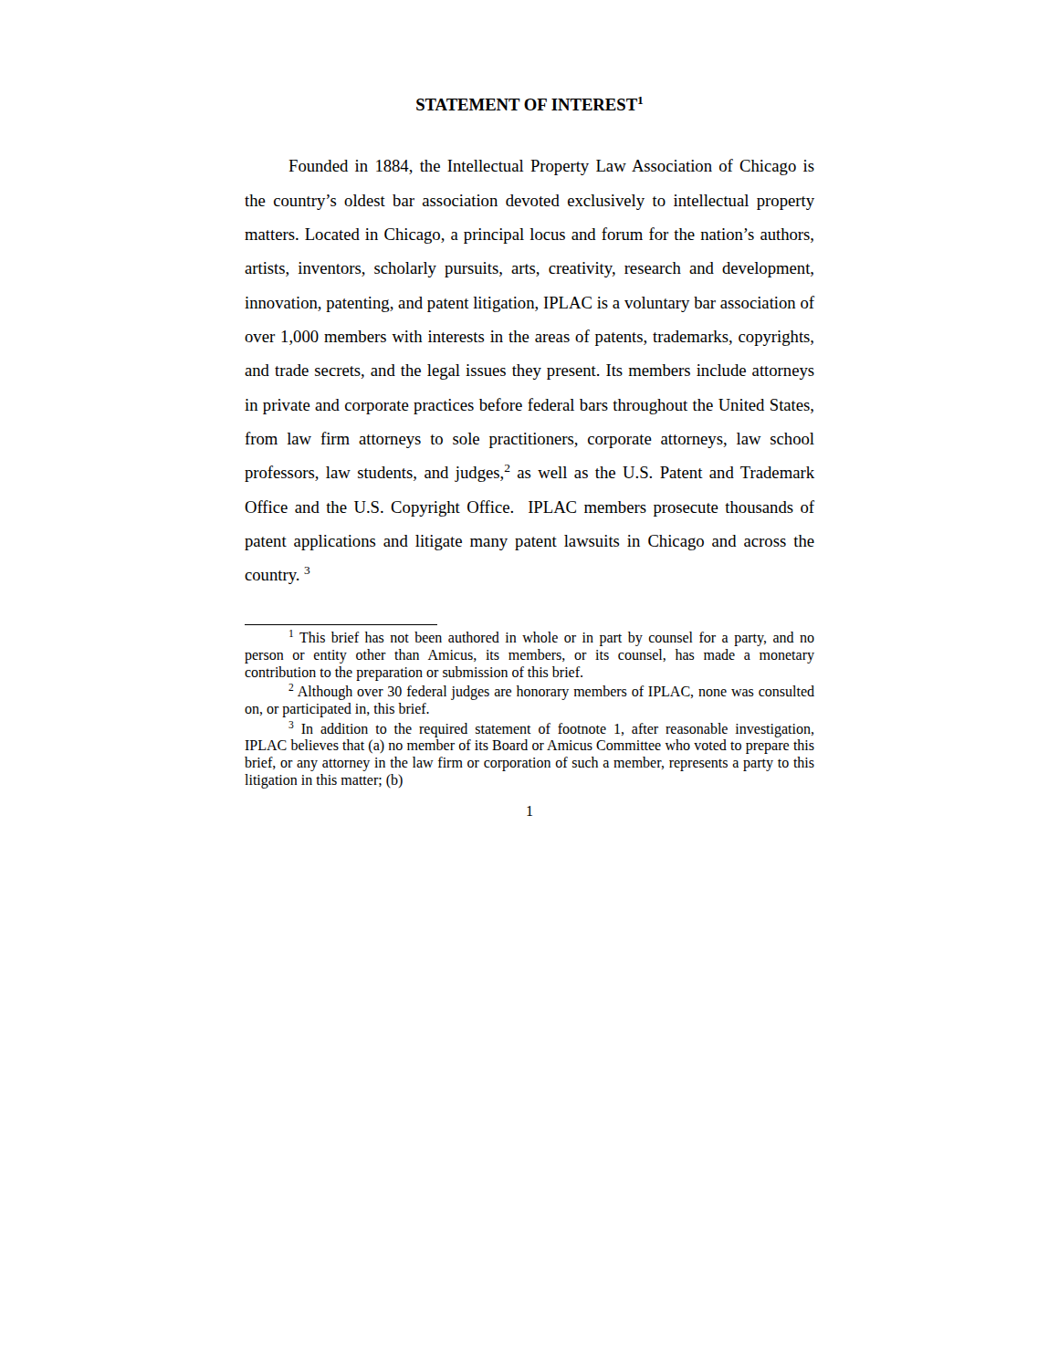STATEMENT OF INTEREST1
Founded in 1884, the Intellectual Property Law Association of Chicago is the country’s oldest bar association devoted exclusively to intellectual property matters. Located in Chicago, a principal locus and forum for the nation’s authors, artists, inventors, scholarly pursuits, arts, creativity, research and development, innovation, patenting, and patent litigation, IPLAC is a voluntary bar association of over 1,000 members with interests in the areas of patents, trademarks, copyrights, and trade secrets, and the legal issues they present. Its members include attorneys in private and corporate practices before federal bars throughout the United States, from law firm attorneys to sole practitioners, corporate attorneys, law school professors, law students, and judges,2 as well as the U.S. Patent and Trademark Office and the U.S. Copyright Office. IPLAC members prosecute thousands of patent applications and litigate many patent lawsuits in Chicago and across the country. 3
1 This brief has not been authored in whole or in part by counsel for a party, and no person or entity other than Amicus, its members, or its counsel, has made a monetary contribution to the preparation or submission of this brief.
2 Although over 30 federal judges are honorary members of IPLAC, none was consulted on, or participated in, this brief.
3 In addition to the required statement of footnote 1, after reasonable investigation, IPLAC believes that (a) no member of its Board or Amicus Committee who voted to prepare this brief, or any attorney in the law firm or corporation of such a member, represents a party to this litigation in this matter; (b)
1